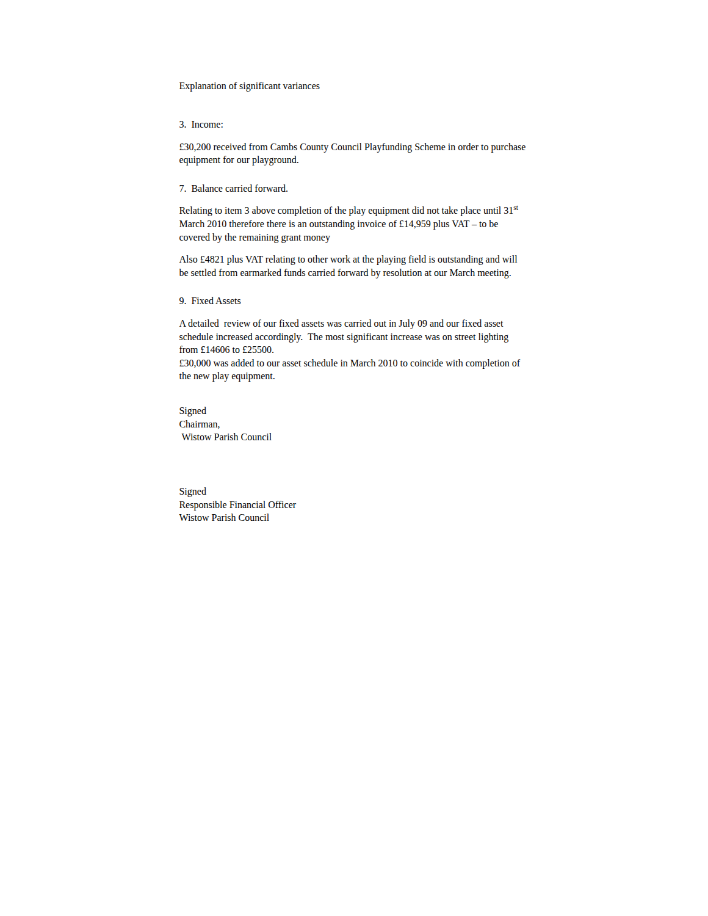Explanation of significant variances
3. Income:
£30,200 received from Cambs County Council Playfunding Scheme in order to purchase equipment for our playground.
7. Balance carried forward.
Relating to item 3 above completion of the play equipment did not take place until 31st March 2010 therefore there is an outstanding invoice of £14,959 plus VAT – to be covered by the remaining grant money
Also £4821 plus VAT relating to other work at the playing field is outstanding and will be settled from earmarked funds carried forward by resolution at our March meeting.
9. Fixed Assets
A detailed review of our fixed assets was carried out in July 09 and our fixed asset schedule increased accordingly. The most significant increase was on street lighting from £14606 to £25500.
£30,000 was added to our asset schedule in March 2010 to coincide with completion of the new play equipment.
Signed
Chairman,
Wistow Parish Council
Signed
Responsible Financial Officer
Wistow Parish Council